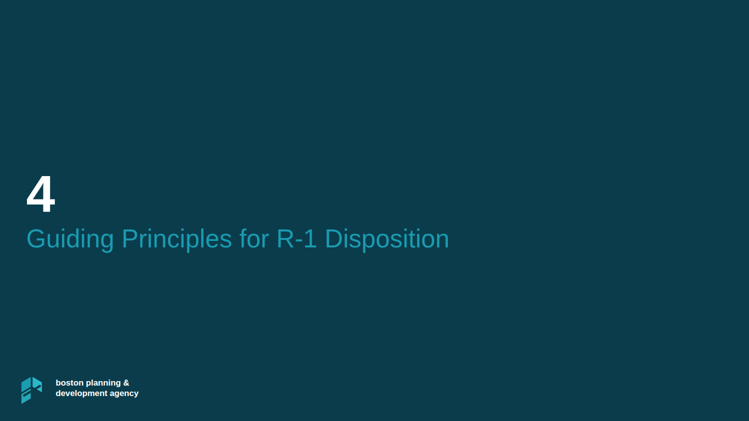4
Guiding Principles for R-1 Disposition
boston planning &
development agency